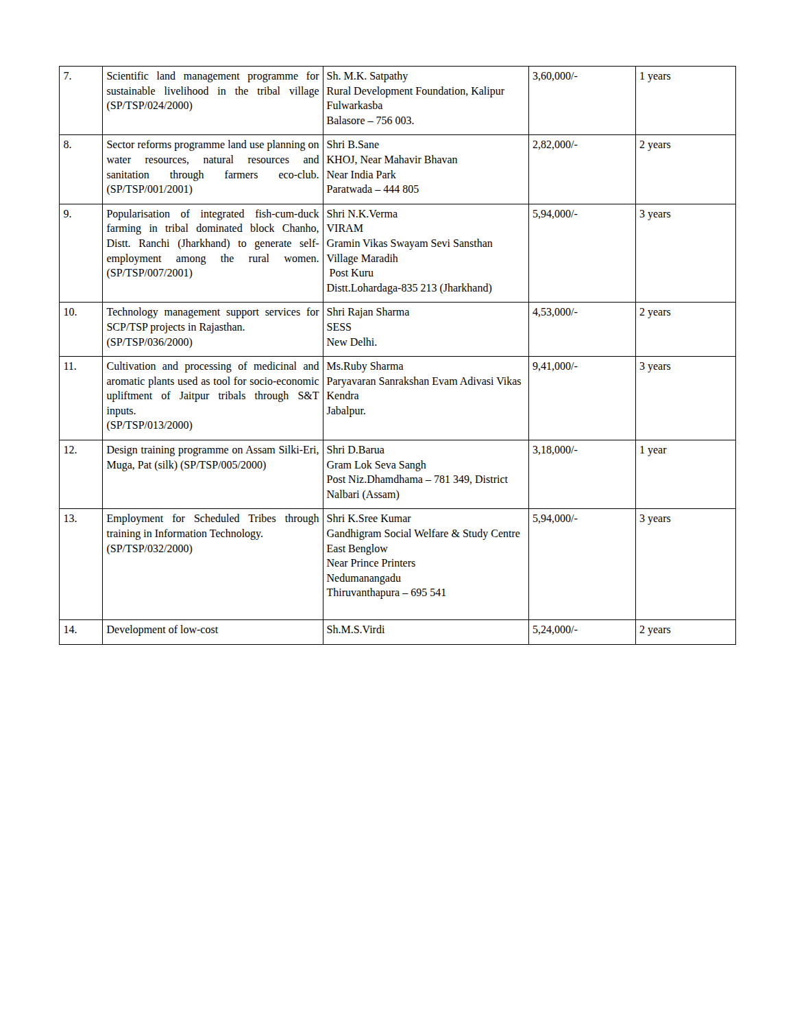| 7. | Scientific land management programme for sustainable livelihood in the tribal village (SP/TSP/024/2000) | Sh. M.K. Satpathy Rural Development Foundation, Kalipur Fulwarkasba Balasore – 756 003. | 3,60,000/- | 1 years |
| 8. | Sector reforms programme land use planning on water resources, natural resources and sanitation through farmers eco-club. (SP/TSP/001/2001) | Shri B.Sane KHOJ, Near Mahavir Bhavan Near India Park Paratwada – 444 805 | 2,82,000/- | 2 years |
| 9. | Popularisation of integrated fish-cum-duck farming in tribal dominated block Chanho, Distt. Ranchi (Jharkhand) to generate self-employment among the rural women. (SP/TSP/007/2001) | Shri N.K.Verma VIRAM Gramin Vikas Swayam Sevi Sansthan Village Maradih Post Kuru Distt.Lohardaga-835 213 (Jharkhand) | 5,94,000/- | 3 years |
| 10. | Technology management support services for SCP/TSP projects in Rajasthan. (SP/TSP/036/2000) | Shri Rajan Sharma SESS New Delhi. | 4,53,000/- | 2 years |
| 11. | Cultivation and processing of medicinal and aromatic plants used as tool for socio-economic upliftment of Jaitpur tribals through S&T inputs. (SP/TSP/013/2000) | Ms.Ruby Sharma Paryavaran Sanrakshan Evam Adivasi Vikas Kendra Jabalpur. | 9,41,000/- | 3 years |
| 12. | Design training programme on Assam Silki-Eri, Muga, Pat (silk) (SP/TSP/005/2000) | Shri D.Barua Gram Lok Seva Sangh Post Niz.Dhamdhama – 781 349, District Nalbari (Assam) | 3,18,000/- | 1 year |
| 13. | Employment for Scheduled Tribes through training in Information Technology. (SP/TSP/032/2000) | Shri K.Sree Kumar Gandhigram Social Welfare & Study Centre East Benglow Near Prince Printers Nedumanangadu Thiruvanthapura – 695 541 | 5,94,000/- | 3 years |
| 14. | Development of low-cost | Sh.M.S.Virdi | 5,24,000/- | 2 years |